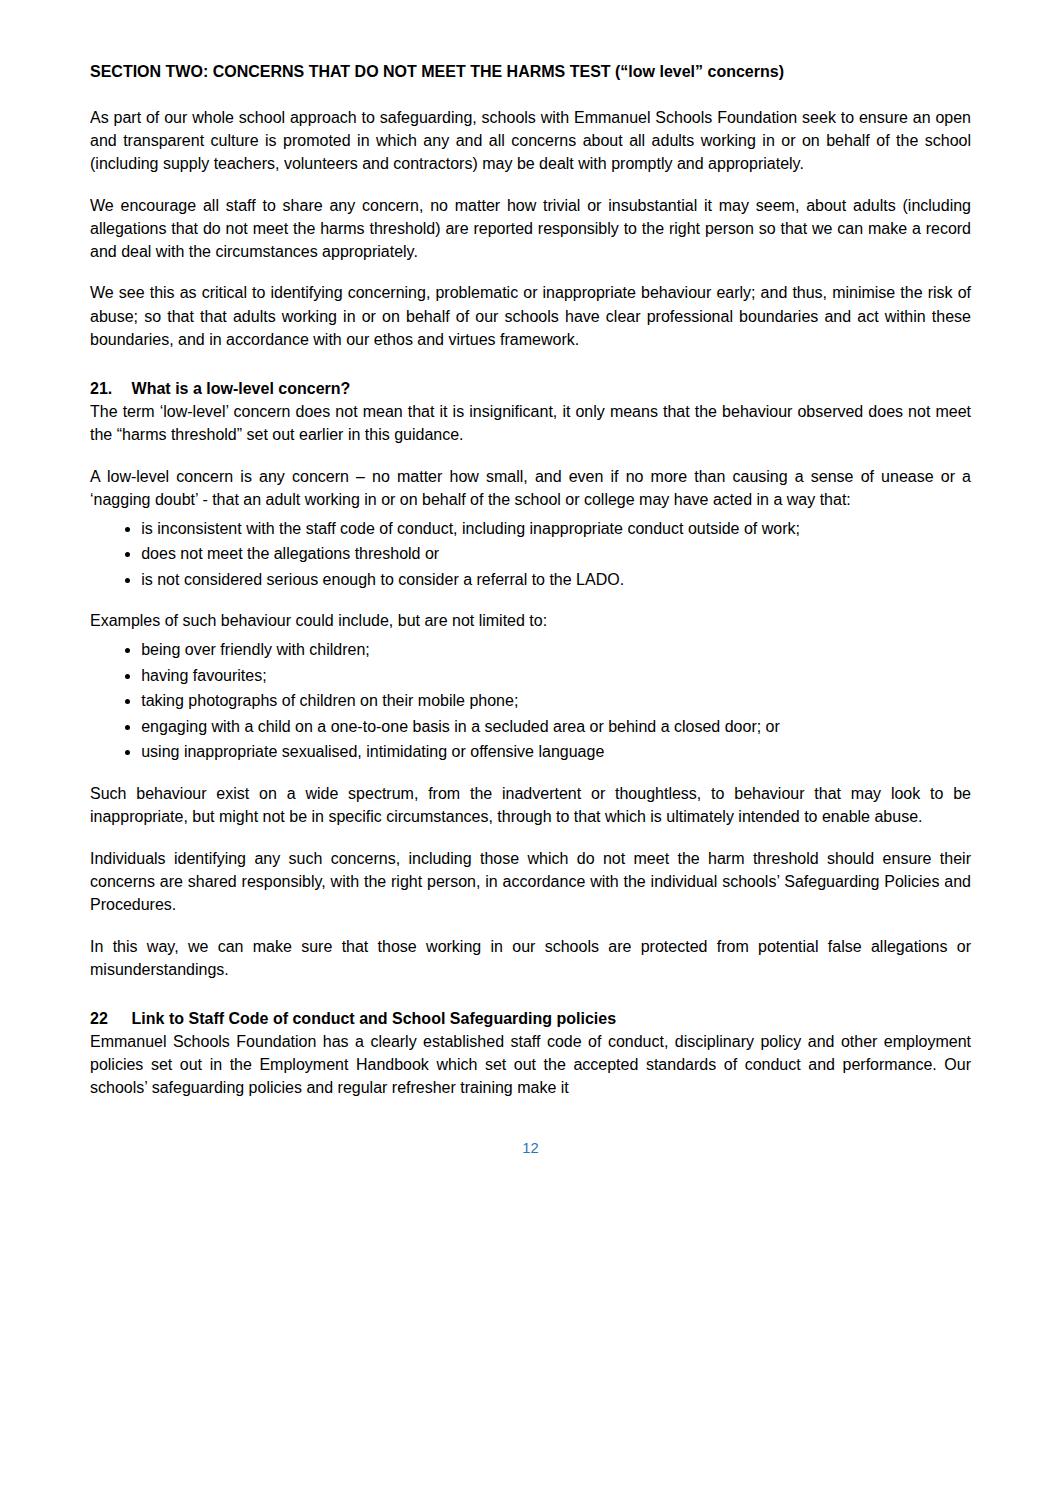SECTION TWO: CONCERNS THAT DO NOT MEET THE HARMS TEST (“low level” concerns)
As part of our whole school approach to safeguarding, schools with Emmanuel Schools Foundation seek to ensure an open and transparent culture is promoted in which any and all concerns about all adults working in or on behalf of the school (including supply teachers, volunteers and contractors) may be dealt with promptly and appropriately.
We encourage all staff to share any concern, no matter how trivial or insubstantial it may seem, about adults (including allegations that do not meet the harms threshold) are reported responsibly to the right person so that we can make a record and deal with the circumstances appropriately.
We see this as critical to identifying concerning, problematic or inappropriate behaviour early; and thus, minimise the risk of abuse; so that that adults working in or on behalf of our schools have clear professional boundaries and act within these boundaries, and in accordance with our ethos and virtues framework.
21. What is a low-level concern?
The term ‘low-level’ concern does not mean that it is insignificant, it only means that the behaviour observed does not meet the “harms threshold” set out earlier in this guidance.
A low-level concern is any concern – no matter how small, and even if no more than causing a sense of unease or a ‘nagging doubt’ - that an adult working in or on behalf of the school or college may have acted in a way that:
is inconsistent with the staff code of conduct, including inappropriate conduct outside of work;
does not meet the allegations threshold or
is not considered serious enough to consider a referral to the LADO.
Examples of such behaviour could include, but are not limited to:
being over friendly with children;
having favourites;
taking photographs of children on their mobile phone;
engaging with a child on a one-to-one basis in a secluded area or behind a closed door; or
using inappropriate sexualised, intimidating or offensive language
Such behaviour exist on a wide spectrum, from the inadvertent or thoughtless, to behaviour that may look to be inappropriate, but might not be in specific circumstances, through to that which is ultimately intended to enable abuse.
Individuals identifying any such concerns, including those which do not meet the harm threshold should ensure their concerns are shared responsibly, with the right person, in accordance with the individual schools’ Safeguarding Policies and Procedures.
In this way, we can make sure that those working in our schools are protected from potential false allegations or misunderstandings.
22 Link to Staff Code of conduct and School Safeguarding policies
Emmanuel Schools Foundation has a clearly established staff code of conduct, disciplinary policy and other employment policies set out in the Employment Handbook which set out the accepted standards of conduct and performance. Our schools’ safeguarding policies and regular refresher training make it
12